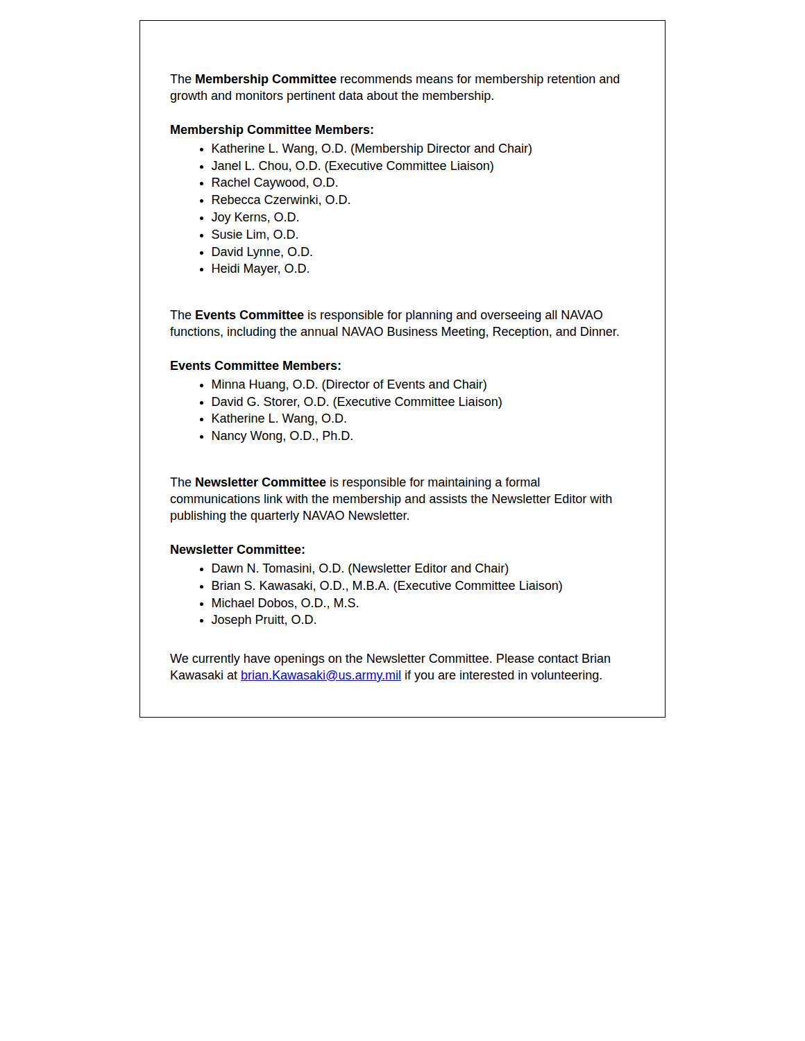The Membership Committee recommends means for membership retention and growth and monitors pertinent data about the membership.
Membership Committee Members:
Katherine L. Wang, O.D. (Membership Director and Chair)
Janel L. Chou, O.D. (Executive Committee Liaison)
Rachel Caywood, O.D.
Rebecca Czerwinki, O.D.
Joy Kerns, O.D.
Susie Lim, O.D.
David Lynne, O.D.
Heidi Mayer, O.D.
The Events Committee is responsible for planning and overseeing all NAVAO functions, including the annual NAVAO Business Meeting, Reception, and Dinner.
Events Committee Members:
Minna Huang, O.D. (Director of Events and Chair)
David G. Storer, O.D. (Executive Committee Liaison)
Katherine L. Wang, O.D.
Nancy Wong, O.D., Ph.D.
The Newsletter Committee is responsible for maintaining a formal communications link with the membership and assists the Newsletter Editor with publishing the quarterly NAVAO Newsletter.
Newsletter Committee:
Dawn N. Tomasini, O.D. (Newsletter Editor and Chair)
Brian S. Kawasaki, O.D., M.B.A. (Executive Committee Liaison)
Michael Dobos, O.D., M.S.
Joseph Pruitt, O.D.
We currently have openings on the Newsletter Committee. Please contact Brian Kawasaki at brian.Kawasaki@us.army.mil if you are interested in volunteering.